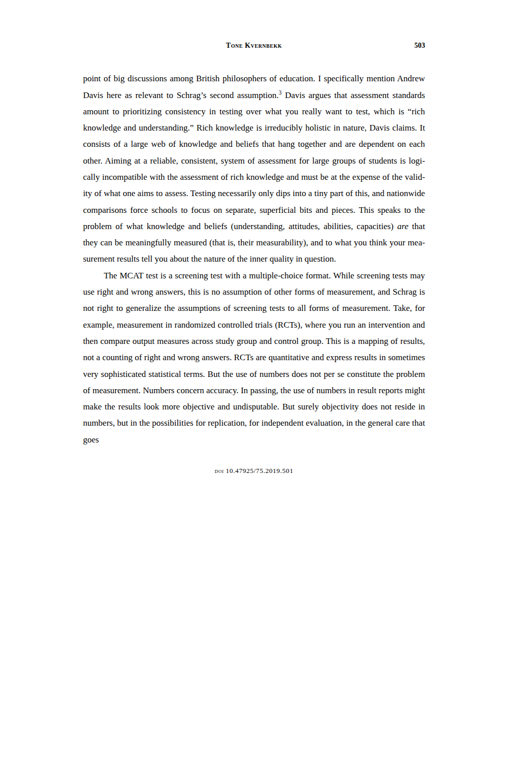Tone Kvernbekk 503
point of big discussions among British philosophers of education. I specifically mention Andrew Davis here as relevant to Schrag’s second assumption.3 Davis argues that assessment standards amount to prioritizing consistency in testing over what you really want to test, which is “rich knowledge and understanding.” Rich knowledge is irreducibly holistic in nature, Davis claims. It consists of a large web of knowledge and beliefs that hang together and are dependent on each other. Aiming at a reliable, consistent, system of assessment for large groups of students is logically incompatible with the assessment of rich knowledge and must be at the expense of the validity of what one aims to assess. Testing necessarily only dips into a tiny part of this, and nationwide comparisons force schools to focus on separate, superficial bits and pieces. This speaks to the problem of what knowledge and beliefs (understanding, attitudes, abilities, capacities) are that they can be meaningfully measured (that is, their measurability), and to what you think your measurement results tell you about the nature of the inner quality in question.
The MCAT test is a screening test with a multiple-choice format. While screening tests may use right and wrong answers, this is no assumption of other forms of measurement, and Schrag is not right to generalize the assumptions of screening tests to all forms of measurement. Take, for example, measurement in randomized controlled trials (RCTs), where you run an intervention and then compare output measures across study group and control group. This is a mapping of results, not a counting of right and wrong answers. RCTs are quantitative and express results in sometimes very sophisticated statistical terms. But the use of numbers does not per se constitute the problem of measurement. Numbers concern accuracy. In passing, the use of numbers in result reports might make the results look more objective and undisputable. But surely objectivity does not reside in numbers, but in the possibilities for replication, for independent evaluation, in the general care that goes
doi 10.47925/75.2019.501